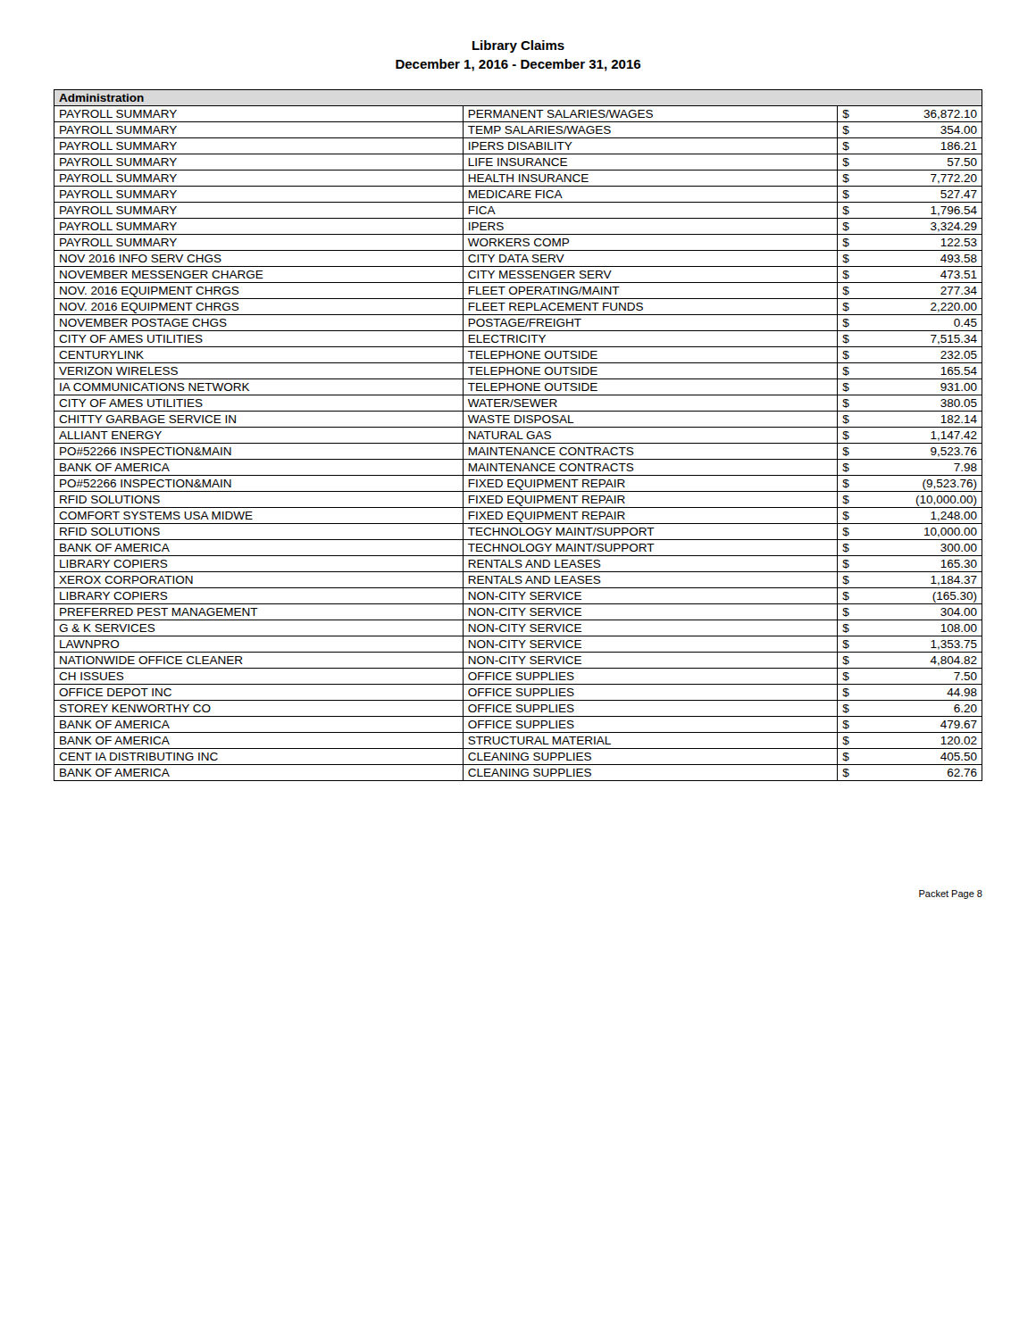Library Claims
December 1, 2016 - December 31, 2016
| Administration |
| PAYROLL SUMMARY | PERMANENT SALARIES/WAGES | $ | 36,872.10 |
| PAYROLL SUMMARY | TEMP SALARIES/WAGES | $ | 354.00 |
| PAYROLL SUMMARY | IPERS DISABILITY | $ | 186.21 |
| PAYROLL SUMMARY | LIFE INSURANCE | $ | 57.50 |
| PAYROLL SUMMARY | HEALTH INSURANCE | $ | 7,772.20 |
| PAYROLL SUMMARY | MEDICARE FICA | $ | 527.47 |
| PAYROLL SUMMARY | FICA | $ | 1,796.54 |
| PAYROLL SUMMARY | IPERS | $ | 3,324.29 |
| PAYROLL SUMMARY | WORKERS COMP | $ | 122.53 |
| NOV 2016 INFO SERV CHGS | CITY DATA SERV | $ | 493.58 |
| NOVEMBER MESSENGER CHARGE | CITY MESSENGER SERV | $ | 473.51 |
| NOV. 2016 EQUIPMENT CHRGS | FLEET OPERATING/MAINT | $ | 277.34 |
| NOV. 2016 EQUIPMENT CHRGS | FLEET REPLACEMENT FUNDS | $ | 2,220.00 |
| NOVEMBER POSTAGE CHGS | POSTAGE/FREIGHT | $ | 0.45 |
| CITY OF AMES UTILITIES | ELECTRICITY | $ | 7,515.34 |
| CENTURYLINK | TELEPHONE OUTSIDE | $ | 232.05 |
| VERIZON WIRELESS | TELEPHONE OUTSIDE | $ | 165.54 |
| IA COMMUNICATIONS NETWORK | TELEPHONE OUTSIDE | $ | 931.00 |
| CITY OF AMES UTILITIES | WATER/SEWER | $ | 380.05 |
| CHITTY GARBAGE SERVICE IN | WASTE DISPOSAL | $ | 182.14 |
| ALLIANT ENERGY | NATURAL GAS | $ | 1,147.42 |
| PO#52266 INSPECTION&MAIN | MAINTENANCE CONTRACTS | $ | 9,523.76 |
| BANK OF AMERICA | MAINTENANCE CONTRACTS | $ | 7.98 |
| PO#52266 INSPECTION&MAIN | FIXED EQUIPMENT REPAIR | $ | (9,523.76) |
| RFID SOLUTIONS | FIXED EQUIPMENT REPAIR | $ | (10,000.00) |
| COMFORT SYSTEMS USA MIDWE | FIXED EQUIPMENT REPAIR | $ | 1,248.00 |
| RFID SOLUTIONS | TECHNOLOGY MAINT/SUPPORT | $ | 10,000.00 |
| BANK OF AMERICA | TECHNOLOGY MAINT/SUPPORT | $ | 300.00 |
| LIBRARY COPIERS | RENTALS AND LEASES | $ | 165.30 |
| XEROX CORPORATION | RENTALS AND LEASES | $ | 1,184.37 |
| LIBRARY COPIERS | NON-CITY SERVICE | $ | (165.30) |
| PREFERRED PEST MANAGEMENT | NON-CITY SERVICE | $ | 304.00 |
| G & K SERVICES | NON-CITY SERVICE | $ | 108.00 |
| LAWNPRO | NON-CITY SERVICE | $ | 1,353.75 |
| NATIONWIDE OFFICE CLEANER | NON-CITY SERVICE | $ | 4,804.82 |
| CH ISSUES | OFFICE SUPPLIES | $ | 7.50 |
| OFFICE DEPOT INC | OFFICE SUPPLIES | $ | 44.98 |
| STOREY KENWORTHY CO | OFFICE SUPPLIES | $ | 6.20 |
| BANK OF AMERICA | OFFICE SUPPLIES | $ | 479.67 |
| BANK OF AMERICA | STRUCTURAL MATERIAL | $ | 120.02 |
| CENT IA DISTRIBUTING INC | CLEANING SUPPLIES | $ | 405.50 |
| BANK OF AMERICA | CLEANING SUPPLIES | $ | 62.76 |
Packet Page 8